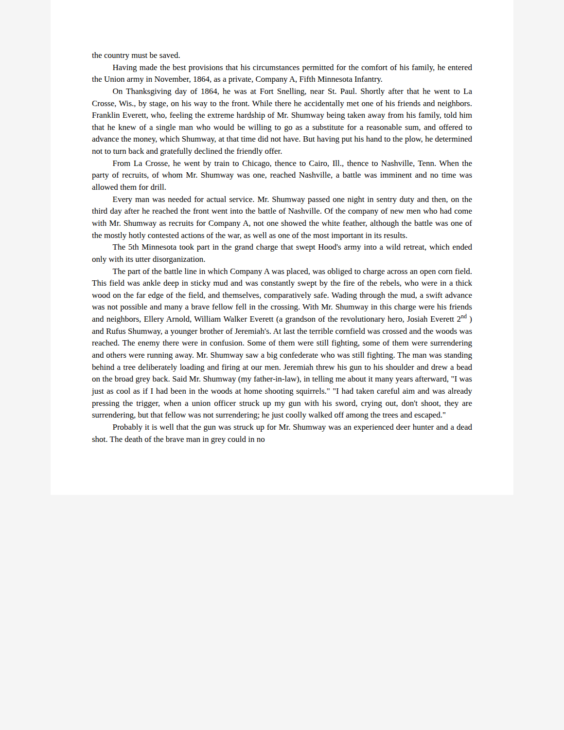the country must be saved.
Having made the best provisions that his circumstances permitted for the comfort of his family, he entered the Union army in November, 1864, as a private, Company A, Fifth Minnesota Infantry.
On Thanksgiving day of 1864, he was at Fort Snelling, near St. Paul. Shortly after that he went to La Crosse, Wis., by stage, on his way to the front. While there he accidentally met one of his friends and neighbors. Franklin Everett, who, feeling the extreme hardship of Mr. Shumway being taken away from his family, told him that he knew of a single man who would be willing to go as a substitute for a reasonable sum, and offered to advance the money, which Shumway, at that time did not have. But having put his hand to the plow, he determined not to turn back and gratefully declined the friendly offer.
From La Crosse, he went by train to Chicago, thence to Cairo, Ill., thence to Nashville, Tenn. When the party of recruits, of whom Mr. Shumway was one, reached Nashville, a battle was imminent and no time was allowed them for drill.
Every man was needed for actual service. Mr. Shumway passed one night in sentry duty and then, on the third day after he reached the front went into the battle of Nashville. Of the company of new men who had come with Mr. Shumway as recruits for Company A, not one showed the white feather, although the battle was one of the mostly hotly contested actions of the war, as well as one of the most important in its results.
The 5th Minnesota took part in the grand charge that swept Hood's army into a wild retreat, which ended only with its utter disorganization.
The part of the battle line in which Company A was placed, was obliged to charge across an open corn field. This field was ankle deep in sticky mud and was constantly swept by the fire of the rebels, who were in a thick wood on the far edge of the field, and themselves, comparatively safe. Wading through the mud, a swift advance was not possible and many a brave fellow fell in the crossing. With Mr. Shumway in this charge were his friends and neighbors, Ellery Arnold, William Walker Everett (a grandson of the revolutionary hero, Josiah Everett 2nd ) and Rufus Shumway, a younger brother of Jeremiah's. At last the terrible cornfield was crossed and the woods was reached. The enemy there were in confusion. Some of them were still fighting, some of them were surrendering and others were running away. Mr. Shumway saw a big confederate who was still fighting. The man was standing behind a tree deliberately loading and firing at our men. Jeremiah threw his gun to his shoulder and drew a bead on the broad grey back. Said Mr. Shumway (my father-in-law), in telling me about it many years afterward, "I was just as cool as if I had been in the woods at home shooting squirrels." "I had taken careful aim and was already pressing the trigger, when a union officer struck up my gun with his sword, crying out, don't shoot, they are surrendering, but that fellow was not surrendering; he just coolly walked off among the trees and escaped."
Probably it is well that the gun was struck up for Mr. Shumway was an experienced deer hunter and a dead shot. The death of the brave man in grey could in no